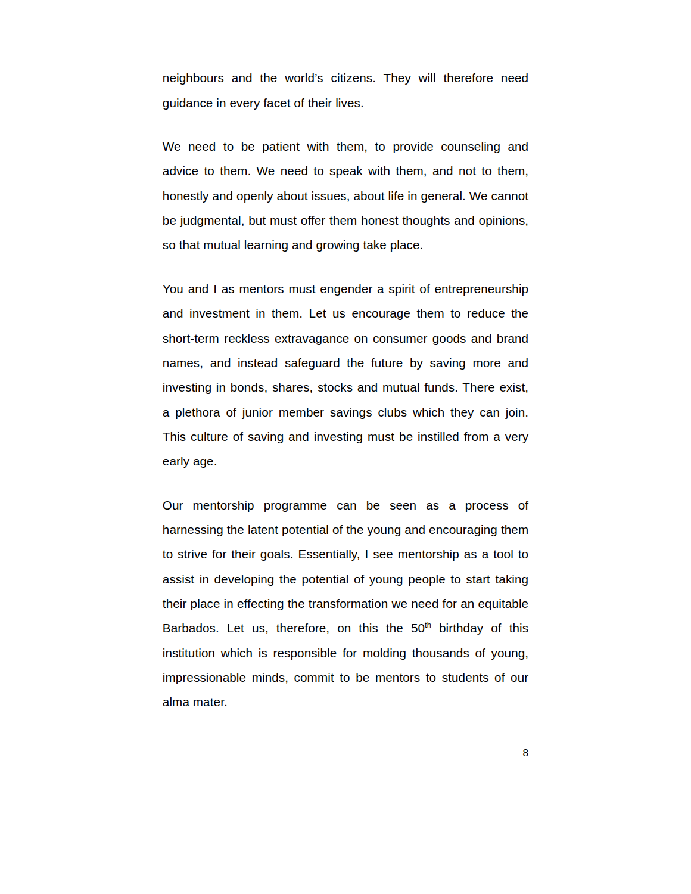neighbours and the world’s citizens. They will therefore need guidance in every facet of their lives.
We need to be patient with them, to provide counseling and advice to them. We need to speak with them, and not to them, honestly and openly about issues, about life in general. We cannot be judgmental, but must offer them honest thoughts and opinions, so that mutual learning and growing take place.
You and I as mentors must engender a spirit of entrepreneurship and investment in them. Let us encourage them to reduce the short-term reckless extravagance on consumer goods and brand names, and instead safeguard the future by saving more and investing in bonds, shares, stocks and mutual funds. There exist, a plethora of junior member savings clubs which they can join. This culture of saving and investing must be instilled from a very early age.
Our mentorship programme can be seen as a process of harnessing the latent potential of the young and encouraging them to strive for their goals. Essentially, I see mentorship as a tool to assist in developing the potential of young people to start taking their place in effecting the transformation we need for an equitable Barbados. Let us, therefore, on this the 50th birthday of this institution which is responsible for molding thousands of young, impressionable minds, commit to be mentors to students of our alma mater.
8